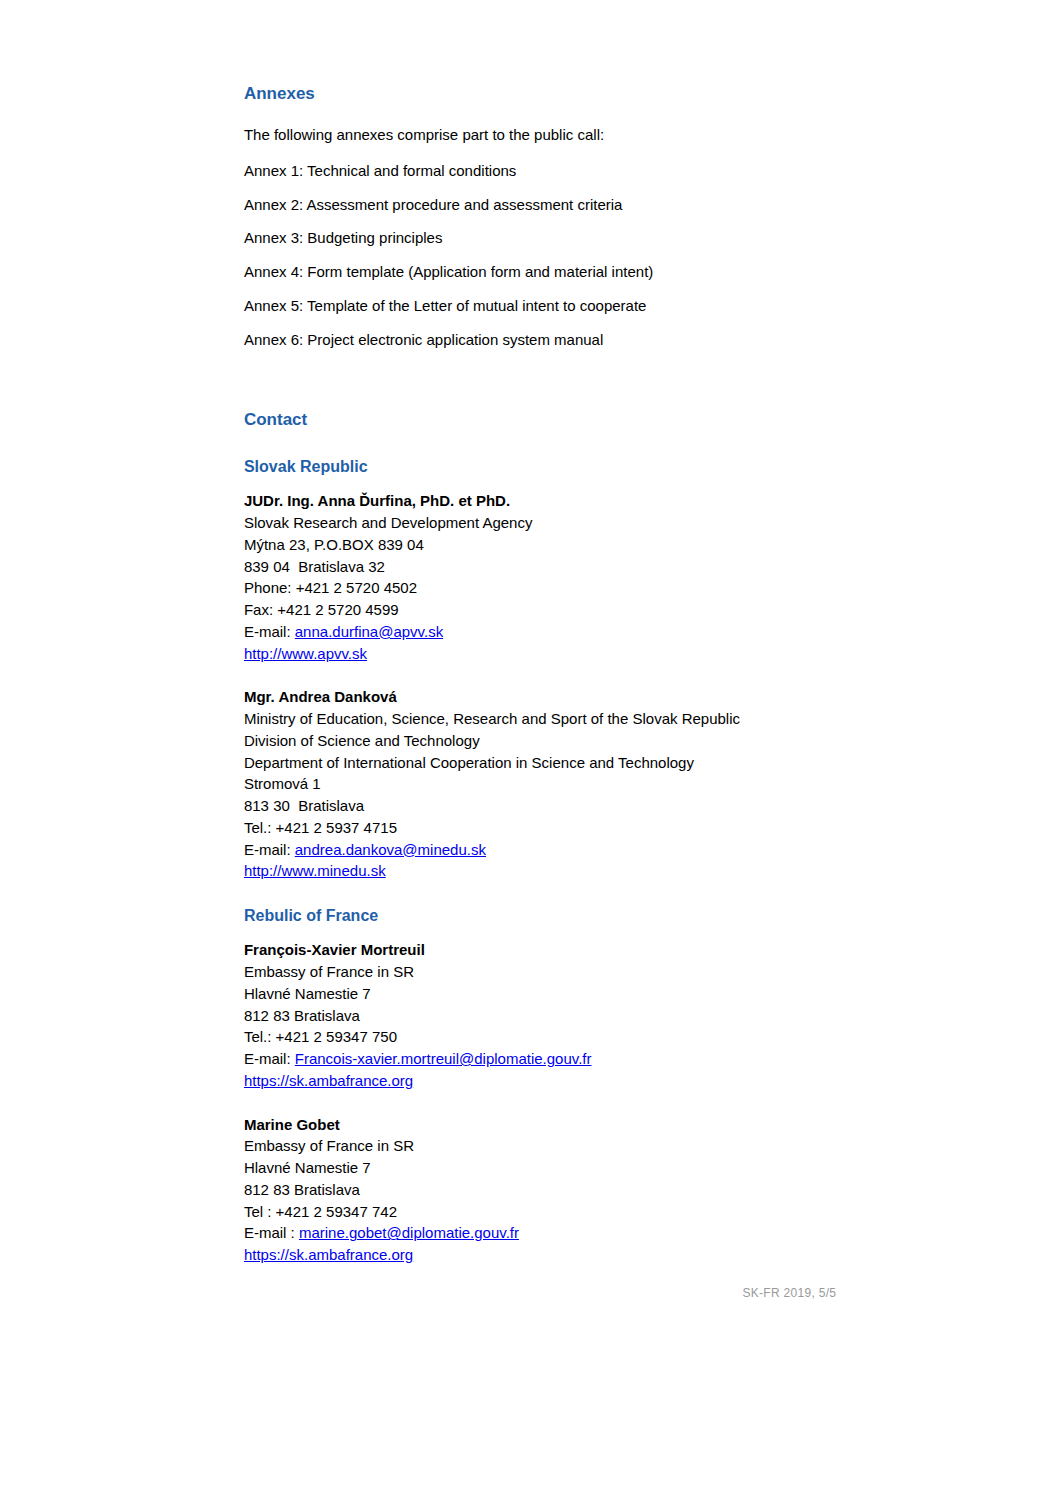Annexes
The following annexes comprise part to the public call:
Annex 1: Technical and formal conditions
Annex 2: Assessment procedure and assessment criteria
Annex 3: Budgeting principles
Annex 4: Form template (Application form and material intent)
Annex 5: Template of the Letter of mutual intent to cooperate
Annex 6: Project electronic application system manual
Contact
Slovak Republic
JUDr. Ing. Anna Ďurfina, PhD. et PhD.
Slovak Research and Development Agency
Mýtna 23, P.O.BOX 839 04
839 04 Bratislava 32
Phone: +421 2 5720 4502
Fax: +421 2 5720 4599
E-mail: anna.durfina@apvv.sk
http://www.apvv.sk
Mgr. Andrea Danková
Ministry of Education, Science, Research and Sport of the Slovak Republic
Division of Science and Technology
Department of International Cooperation in Science and Technology
Stromová 1
813 30 Bratislava
Tel.: +421 2 5937 4715
E-mail: andrea.dankova@minedu.sk
http://www.minedu.sk
Rebulic of France
François-Xavier Mortreuil
Embassy of France in SR
Hlavné Namestie 7
812 83 Bratislava
Tel.: +421 2 59347 750
E-mail: Francois-xavier.mortreuil@diplomatie.gouv.fr
https://sk.ambafrance.org
Marine Gobet
Embassy of France in SR
Hlavné Namestie 7
812 83 Bratislava
Tel : +421 2 59347 742
E-mail : marine.gobet@diplomatie.gouv.fr
https://sk.ambafrance.org
SK-FR 2019, 5/5